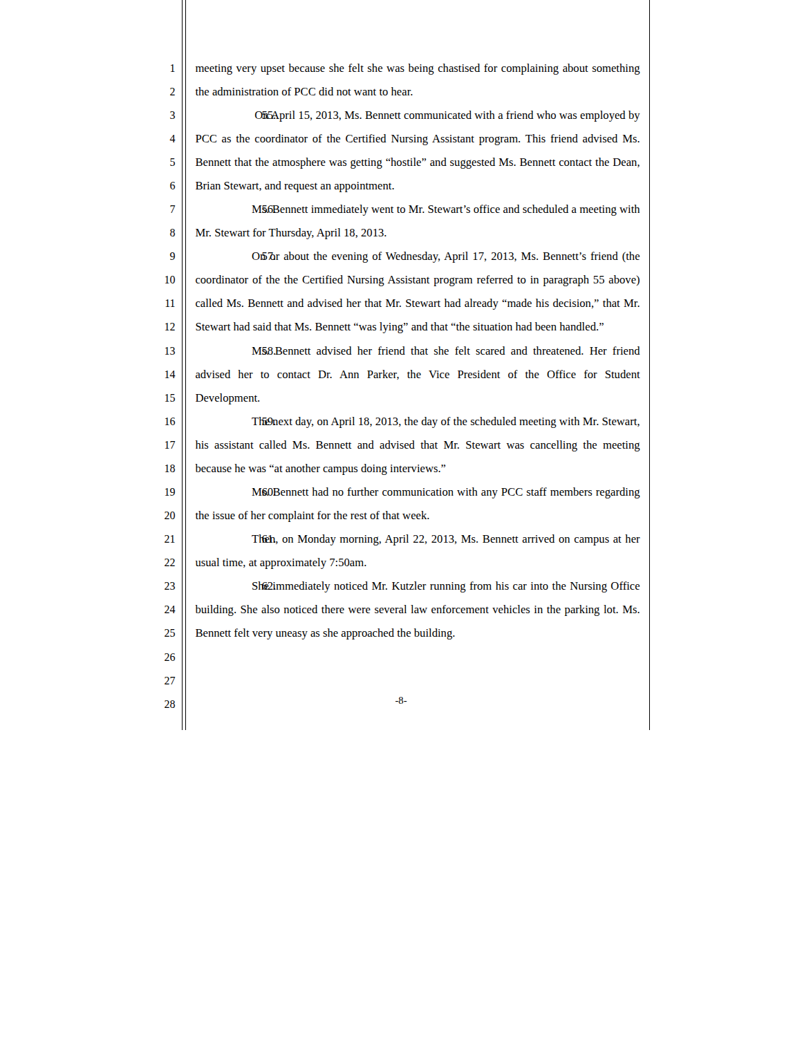1
2
3
4
5
6
7
8
9
10
11
12
13
14
15
16
17
18
19
20
21
22
23
24
25
26
27
28
meeting very upset because she felt she was being chastised for complaining about something the administration of PCC did not want to hear.
55. On April 15, 2013, Ms. Bennett communicated with a friend who was employed by PCC as the coordinator of the Certified Nursing Assistant program. This friend advised Ms. Bennett that the atmosphere was getting “hostile” and suggested Ms. Bennett contact the Dean, Brian Stewart, and request an appointment.
56. Ms. Bennett immediately went to Mr. Stewart’s office and scheduled a meeting with Mr. Stewart for Thursday, April 18, 2013.
57. On or about the evening of Wednesday, April 17, 2013, Ms. Bennett’s friend (the coordinator of the the Certified Nursing Assistant program referred to in paragraph 55 above) called Ms. Bennett and advised her that Mr. Stewart had already “made his decision,” that Mr. Stewart had said that Ms. Bennett “was lying” and that “the situation had been handled.”
58. Ms. Bennett advised her friend that she felt scared and threatened. Her friend advised her to contact Dr. Ann Parker, the Vice President of the Office for Student Development.
59. The next day, on April 18, 2013, the day of the scheduled meeting with Mr. Stewart, his assistant called Ms. Bennett and advised that Mr. Stewart was cancelling the meeting because he was “at another campus doing interviews.”
60. Ms. Bennett had no further communication with any PCC staff members regarding the issue of her complaint for the rest of that week.
61. Then, on Monday morning, April 22, 2013, Ms. Bennett arrived on campus at her usual time, at approximately 7:50am.
62. She immediately noticed Mr. Kutzler running from his car into the Nursing Office building. She also noticed there were several law enforcement vehicles in the parking lot. Ms. Bennett felt very uneasy as she approached the building.
-8-